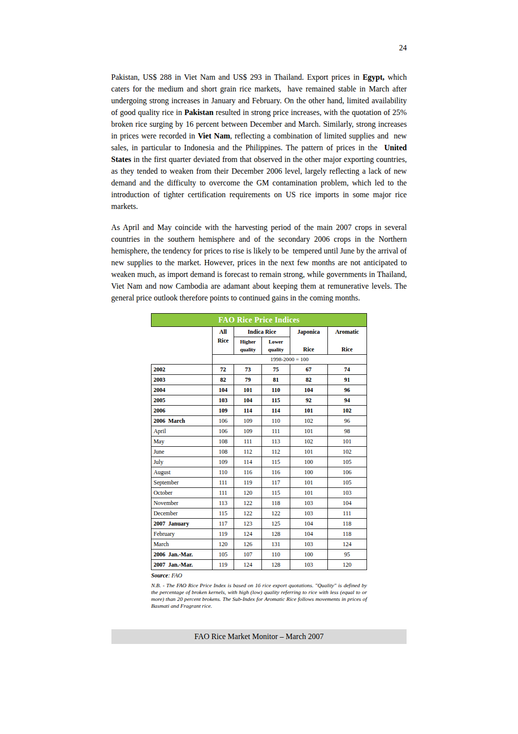24
Pakistan, US$ 288 in Viet Nam and US$ 293 in Thailand. Export prices in Egypt, which caters for the medium and short grain rice markets, have remained stable in March after undergoing strong increases in January and February. On the other hand, limited availability of good quality rice in Pakistan resulted in strong price increases, with the quotation of 25% broken rice surging by 16 percent between December and March. Similarly, strong increases in prices were recorded in Viet Nam, reflecting a combination of limited supplies and new sales, in particular to Indonesia and the Philippines. The pattern of prices in the United States in the first quarter deviated from that observed in the other major exporting countries, as they tended to weaken from their December 2006 level, largely reflecting a lack of new demand and the difficulty to overcome the GM contamination problem, which led to the introduction of tighter certification requirements on US rice imports in some major rice markets.
As April and May coincide with the harvesting period of the main 2007 crops in several countries in the southern hemisphere and of the secondary 2006 crops in the Northern hemisphere, the tendency for prices to rise is likely to be tempered until June by the arrival of new supplies to the market. However, prices in the next few months are not anticipated to weaken much, as import demand is forecast to remain strong, while governments in Thailand, Viet Nam and now Cambodia are adamant about keeping them at remunerative levels. The general price outlook therefore points to continued gains in the coming months.
| FAO Rice Price Indices |
| | All Rice | Indica Rice | Japonica Rice | Aromatic Rice |
| | Higher quality | Lower quality |
| | 1998-2000 = 100 |
| 2002 | 72 | 73 | 75 | 67 | 74 |
| 2003 | 82 | 79 | 81 | 82 | 91 |
| 2004 | 104 | 101 | 110 | 104 | 96 |
| 2005 | 103 | 104 | 115 | 92 | 94 |
| 2006 | 109 | 114 | 114 | 101 | 102 |
| 2006 March | 106 | 109 | 110 | 102 | 96 |
| April | 106 | 109 | 111 | 101 | 98 |
| May | 108 | 111 | 113 | 102 | 101 |
| June | 108 | 112 | 112 | 101 | 102 |
| July | 109 | 114 | 115 | 100 | 105 |
| August | 110 | 116 | 116 | 100 | 106 |
| September | 111 | 119 | 117 | 101 | 105 |
| October | 111 | 120 | 115 | 101 | 103 |
| November | 113 | 122 | 118 | 103 | 104 |
| December | 115 | 122 | 122 | 103 | 111 |
| 2007 January | 117 | 123 | 125 | 104 | 118 |
| February | 119 | 124 | 128 | 104 | 118 |
| March | 120 | 126 | 131 | 103 | 124 |
| 2006 Jan.-Mar. | 105 | 107 | 110 | 100 | 95 |
| 2007 Jan.-Mar. | 119 | 124 | 128 | 103 | 120 |
Source: FAO
N.B. - The FAO Rice Price Index is based on 16 rice export quotations. "Quality" is defined by the percentage of broken kernels, with high (low) quality referring to rice with less (equal to or more) than 20 percent brokens. The Sub-Index for Aromatic Rice follows movements in prices of Basmati and Fragrant rice.
FAO Rice Market Monitor – March 2007